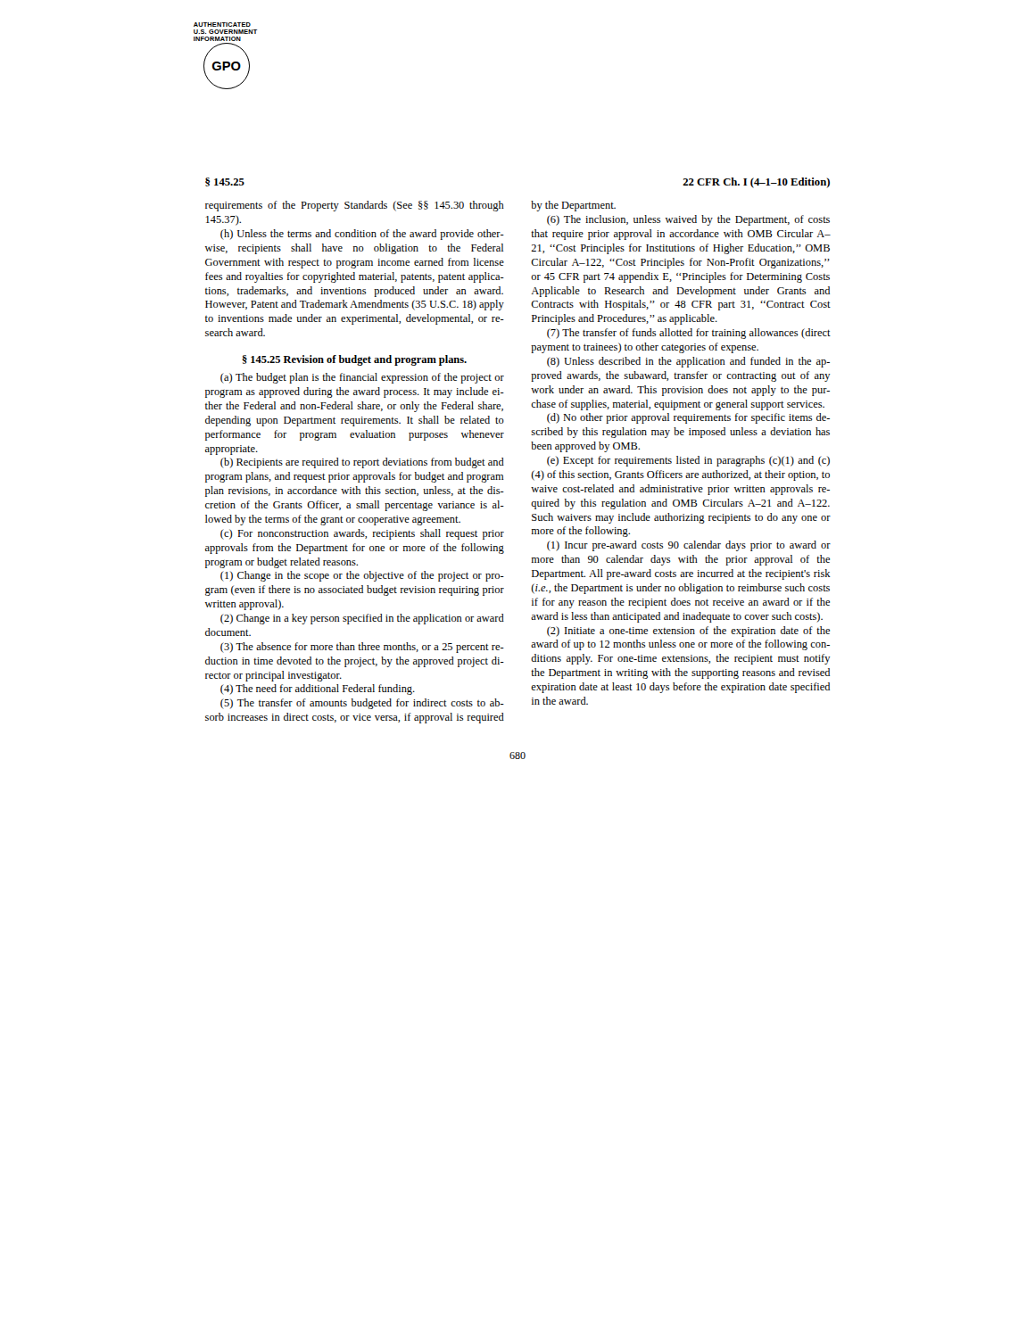AUTHENTICATED
U.S. GOVERNMENT
INFORMATION GPO
§ 145.25
22 CFR Ch. I (4–1–10 Edition)
requirements of the Property Standards (See §§ 145.30 through 145.37).
(h) Unless the terms and condition of the award provide otherwise, recipients shall have no obligation to the Federal Government with respect to program income earned from license fees and royalties for copyrighted material, patents, patent applications, trademarks, and inventions produced under an award. However, Patent and Trademark Amendments (35 U.S.C. 18) apply to inventions made under an experimental, developmental, or research award.
§ 145.25 Revision of budget and program plans.
(a) The budget plan is the financial expression of the project or program as approved during the award process. It may include either the Federal and non-Federal share, or only the Federal share, depending upon Department requirements. It shall be related to performance for program evaluation purposes whenever appropriate.
(b) Recipients are required to report deviations from budget and program plans, and request prior approvals for budget and program plan revisions, in accordance with this section, unless, at the discretion of the Grants Officer, a small percentage variance is allowed by the terms of the grant or cooperative agreement.
(c) For nonconstruction awards, recipients shall request prior approvals from the Department for one or more of the following program or budget related reasons.
(1) Change in the scope or the objective of the project or program (even if there is no associated budget revision requiring prior written approval).
(2) Change in a key person specified in the application or award document.
(3) The absence for more than three months, or a 25 percent reduction in time devoted to the project, by the approved project director or principal investigator.
(4) The need for additional Federal funding.
(5) The transfer of amounts budgeted for indirect costs to absorb increases in direct costs, or vice versa, if approval is required by the Department.
(6) The inclusion, unless waived by the Department, of costs that require prior approval in accordance with OMB Circular A–21, ‘‘Cost Principles for Institutions of Higher Education,’’ OMB Circular A–122, ‘‘Cost Principles for Non-Profit Organizations,’’ or 45 CFR part 74 appendix E, ‘‘Principles for Determining Costs Applicable to Research and Development under Grants and Contracts with Hospitals,’’ or 48 CFR part 31, ‘‘Contract Cost Principles and Procedures,’’ as applicable.
(7) The transfer of funds allotted for training allowances (direct payment to trainees) to other categories of expense.
(8) Unless described in the application and funded in the approved awards, the subaward, transfer or contracting out of any work under an award. This provision does not apply to the purchase of supplies, material, equipment or general support services.
(d) No other prior approval requirements for specific items described by this regulation may be imposed unless a deviation has been approved by OMB.
(e) Except for requirements listed in paragraphs (c)(1) and (c)(4) of this section, Grants Officers are authorized, at their option, to waive cost-related and administrative prior written approvals required by this regulation and OMB Circulars A–21 and A–122. Such waivers may include authorizing recipients to do any one or more of the following.
(1) Incur pre-award costs 90 calendar days prior to award or more than 90 calendar days with the prior approval of the Department. All pre-award costs are incurred at the recipient's risk (i.e., the Department is under no obligation to reimburse such costs if for any reason the recipient does not receive an award or if the award is less than anticipated and inadequate to cover such costs).
(2) Initiate a one-time extension of the expiration date of the award of up to 12 months unless one or more of the following conditions apply. For one-time extensions, the recipient must notify the Department in writing with the supporting reasons and revised expiration date at least 10 days before the expiration date specified in the award.
680